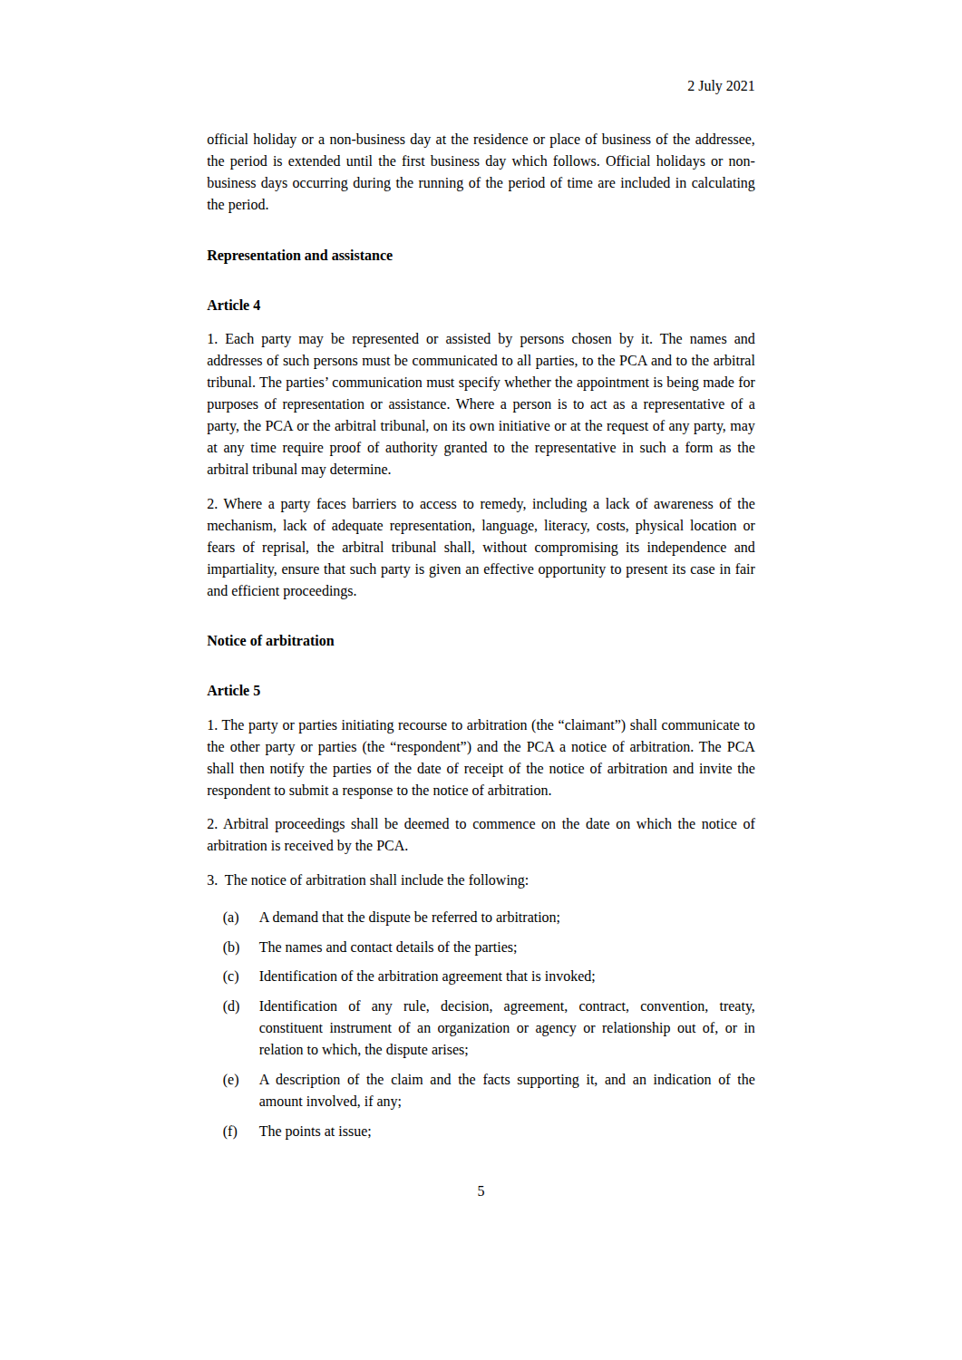2 July 2021
official holiday or a non-business day at the residence or place of business of the addressee, the period is extended until the first business day which follows. Official holidays or non-business days occurring during the running of the period of time are included in calculating the period.
Representation and assistance
Article 4
1. Each party may be represented or assisted by persons chosen by it. The names and addresses of such persons must be communicated to all parties, to the PCA and to the arbitral tribunal. The parties’ communication must specify whether the appointment is being made for purposes of representation or assistance. Where a person is to act as a representative of a party, the PCA or the arbitral tribunal, on its own initiative or at the request of any party, may at any time require proof of authority granted to the representative in such a form as the arbitral tribunal may determine.
2. Where a party faces barriers to access to remedy, including a lack of awareness of the mechanism, lack of adequate representation, language, literacy, costs, physical location or fears of reprisal, the arbitral tribunal shall, without compromising its independence and impartiality, ensure that such party is given an effective opportunity to present its case in fair and efficient proceedings.
Notice of arbitration
Article 5
1. The party or parties initiating recourse to arbitration (the “claimant”) shall communicate to the other party or parties (the “respondent”) and the PCA a notice of arbitration. The PCA shall then notify the parties of the date of receipt of the notice of arbitration and invite the respondent to submit a response to the notice of arbitration.
2. Arbitral proceedings shall be deemed to commence on the date on which the notice of arbitration is received by the PCA.
3. The notice of arbitration shall include the following:
(a) A demand that the dispute be referred to arbitration;
(b) The names and contact details of the parties;
(c) Identification of the arbitration agreement that is invoked;
(d) Identification of any rule, decision, agreement, contract, convention, treaty, constituent instrument of an organization or agency or relationship out of, or in relation to which, the dispute arises;
(e) A description of the claim and the facts supporting it, and an indication of the amount involved, if any;
(f) The points at issue;
5